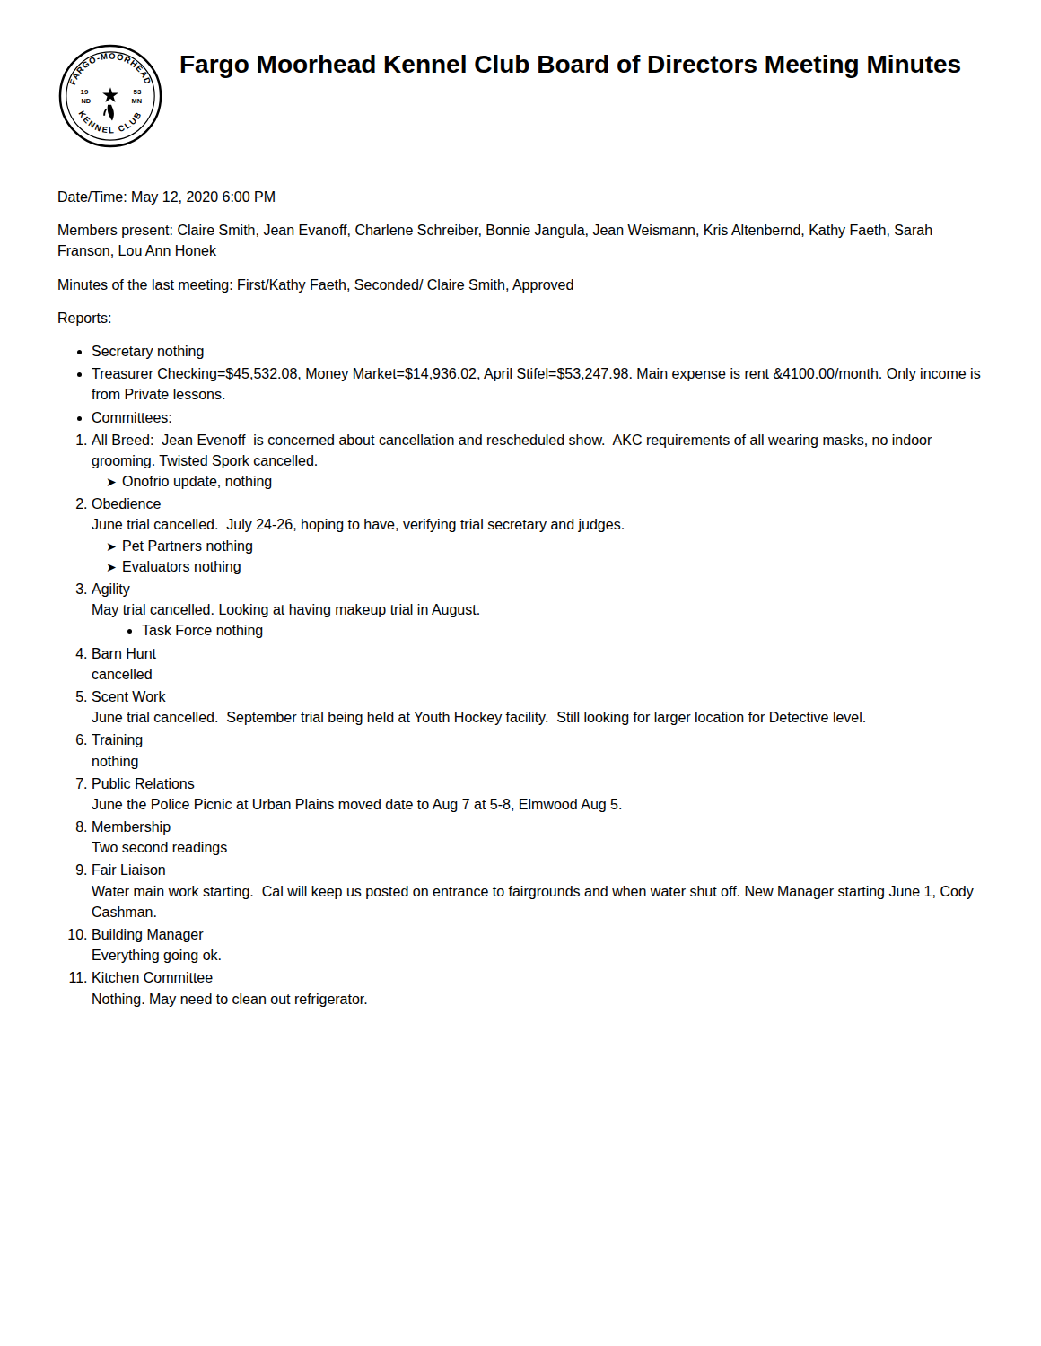FARGO-MOORHEAD KENNEL CLUB 19 53 ND MN
Fargo Moorhead Kennel Club Board of Directors Meeting Minutes
Date/Time: May 12, 2020 6:00 PM
Members present: Claire Smith, Jean Evanoff, Charlene Schreiber, Bonnie Jangula, Jean Weismann, Kris Altenbernd, Kathy Faeth, Sarah Franson, Lou Ann Honek
Minutes of the last meeting: First/Kathy Faeth, Seconded/ Claire Smith, Approved
Reports:
Secretary nothing
Treasurer Checking=$45,532.08, Money Market=$14,936.02, April Stifel=$53,247.98. Main expense is rent &4100.00/month. Only income is from Private lessons.
Committees:
All Breed: Jean Evenoff is concerned about cancellation and rescheduled show. AKC requirements of all wearing masks, no indoor grooming. Twisted Spork cancelled.
Onofrio update, nothing
Obedience
June trial cancelled. July 24-26, hoping to have, verifying trial secretary and judges.
Pet Partners nothing
Evaluators nothing
Agility
May trial cancelled. Looking at having makeup trial in August.
Task Force nothing
Barn Hunt
cancelled
Scent Work
June trial cancelled. September trial being held at Youth Hockey facility. Still looking for larger location for Detective level.
Training
nothing
Public Relations
June the Police Picnic at Urban Plains moved date to Aug 7 at 5-8, Elmwood Aug 5.
Membership
Two second readings
Fair Liaison
Water main work starting. Cal will keep us posted on entrance to fairgrounds and when water shut off. New Manager starting June 1, Cody Cashman.
Building Manager
Everything going ok.
Kitchen Committee
Nothing. May need to clean out refrigerator.